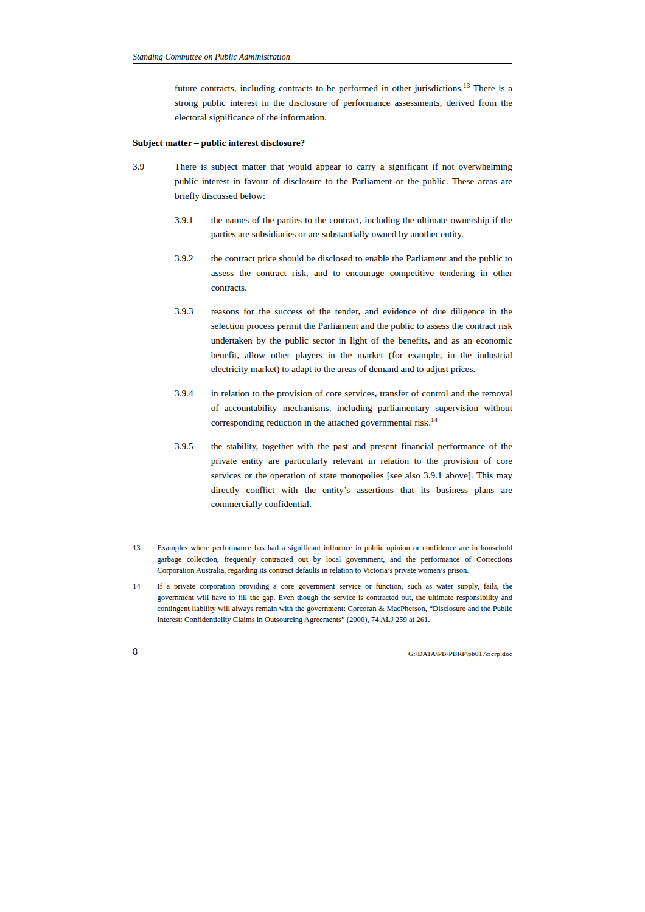Standing Committee on Public Administration
future contracts, including contracts to be performed in other jurisdictions.13 There is a strong public interest in the disclosure of performance assessments, derived from the electoral significance of the information.
Subject matter – public interest disclosure?
3.9
There is subject matter that would appear to carry a significant if not overwhelming public interest in favour of disclosure to the Parliament or the public. These areas are briefly discussed below:
3.9.1
the names of the parties to the contract, including the ultimate ownership if the parties are subsidiaries or are substantially owned by another entity.
3.9.2
the contract price should be disclosed to enable the Parliament and the public to assess the contract risk, and to encourage competitive tendering in other contracts.
3.9.3
reasons for the success of the tender, and evidence of due diligence in the selection process permit the Parliament and the public to assess the contract risk undertaken by the public sector in light of the benefits, and as an economic benefit, allow other players in the market (for example, in the industrial electricity market) to adapt to the areas of demand and to adjust prices.
3.9.4
in relation to the provision of core services, transfer of control and the removal of accountability mechanisms, including parliamentary supervision without corresponding reduction in the attached governmental risk.14
3.9.5
the stability, together with the past and present financial performance of the private entity are particularly relevant in relation to the provision of core services or the operation of state monopolies [see also 3.9.1 above]. This may directly conflict with the entity’s assertions that its business plans are commercially confidential.
13
Examples where performance has had a significant influence in public opinion or confidence are in household garbage collection, frequently contracted out by local government, and the performance of Corrections Corporation Australia, regarding its contract defaults in relation to Victoria’s private women’s prison.
14
If a private corporation providing a core government service or function, such as water supply, fails, the government will have to fill the gap. Even though the service is contracted out, the ultimate responsibility and contingent liability will always remain with the government: Corcoran & MacPherson, “Disclosure and the Public Interest: Confidentiality Claims in Outsourcing Agreements” (2000), 74 ALJ 259 at 261.
8
G:\DATA\PB\PBRP\pb017cicrp.doc